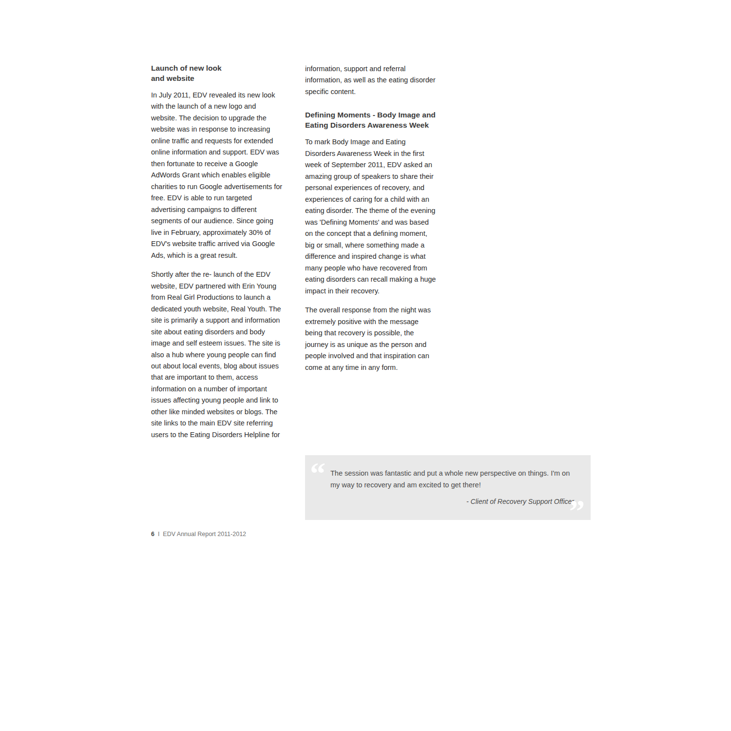Launch of new look
and website
In July 2011, EDV revealed its new look with the launch of a new logo and website. The decision to upgrade the website was in response to increasing online traffic and requests for extended online information and support. EDV was then fortunate to receive a Google AdWords Grant which enables eligible charities to run Google advertisements for free. EDV is able to run targeted advertising campaigns to different segments of our audience. Since going live in February, approximately 30% of EDV's website traffic arrived via Google Ads, which is a great result.
Shortly after the re- launch of the EDV website, EDV partnered with Erin Young from Real Girl Productions to launch a dedicated youth website, Real Youth. The site is primarily a support and information site about eating disorders and body image and self esteem issues. The site is also a hub where young people can find out about local events, blog about issues that are important to them, access information on a number of important issues affecting young people and link to other like minded websites or blogs. The site links to the main EDV site referring users to the Eating Disorders Helpline for
information, support and referral information, as well as the eating disorder specific content.
Defining Moments - Body Image and Eating Disorders Awareness Week
To mark Body Image and Eating Disorders Awareness Week in the first week of September 2011, EDV asked an amazing group of speakers to share their personal experiences of recovery, and experiences of caring for a child with an eating disorder. The theme of the evening was 'Defining Moments' and was based on the concept that a defining moment, big or small, where something made a difference and inspired change is what many people who have recovered from eating disorders can recall making a huge impact in their recovery.
The overall response from the night was extremely positive with the message being that recovery is possible, the journey is as unique as the person and people involved and that inspiration can come at any time in any form.
“ ”
The session was fantastic and put a whole new perspective on things. I'm on my way to recovery and am excited to get there!
- Client of Recovery Support Officer
6 I EDV Annual Report 2011-2012